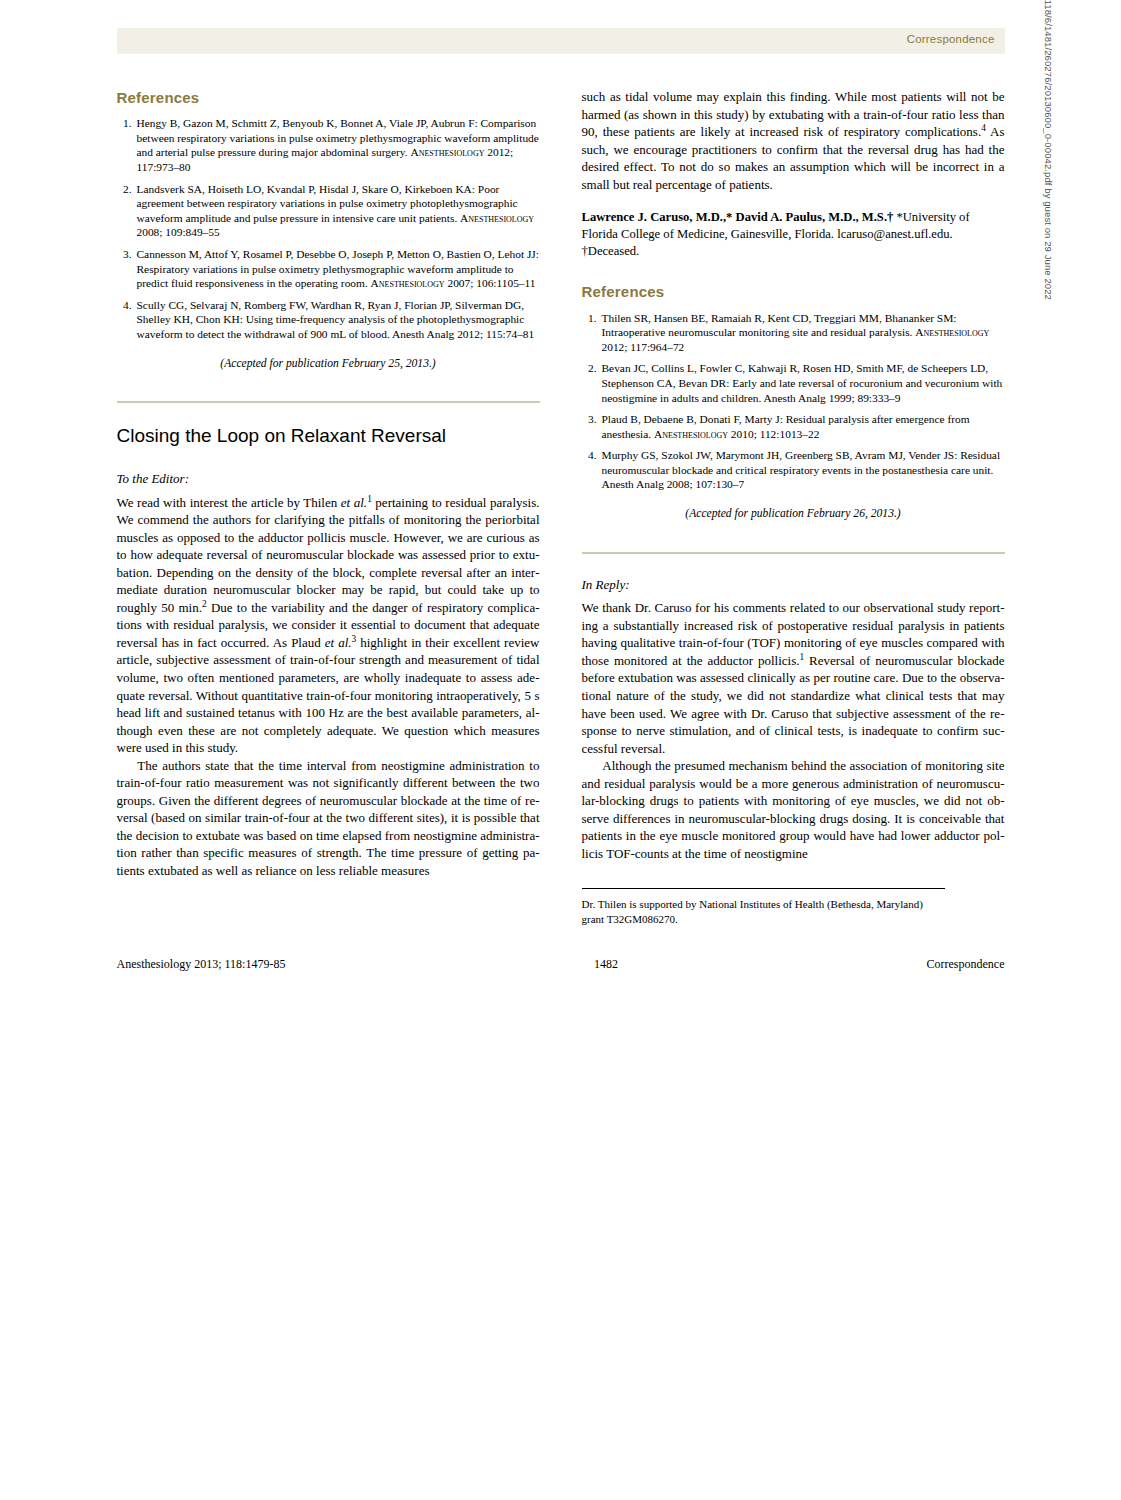Correspondence
Downloaded from http://pubs.asahq.org/anesthesiology/article-pdf/118/6/1481/260276/20130600_0-00042.pdf by guest on 29 June 2022
References
Hengy B, Gazon M, Schmitt Z, Benyoub K, Bonnet A, Viale JP, Aubrun F: Comparison between respiratory variations in pulse oximetry plethysmographic waveform amplitude and arterial pulse pressure during major abdominal surgery. Anesthesiology 2012; 117:973–80
Landsverk SA, Hoiseth LO, Kvandal P, Hisdal J, Skare O, Kirkeboen KA: Poor agreement between respiratory variations in pulse oximetry photoplethysmographic waveform amplitude and pulse pressure in intensive care unit patients. Anesthesiology 2008; 109:849–55
Cannesson M, Attof Y, Rosamel P, Desebbe O, Joseph P, Metton O, Bastien O, Lehot JJ: Respiratory variations in pulse oximetry plethysmographic waveform amplitude to predict fluid responsiveness in the operating room. Anesthesiology 2007; 106:1105–11
Scully CG, Selvaraj N, Romberg FW, Wardhan R, Ryan J, Florian JP, Silverman DG, Shelley KH, Chon KH: Using time-frequency analysis of the photoplethysmographic waveform to detect the withdrawal of 900 mL of blood. Anesth Analg 2012; 115:74–81
(Accepted for publication February 25, 2013.)
Closing the Loop on Relaxant Reversal
To the Editor:
We read with interest the article by Thilen et al.1 pertaining to residual paralysis. We commend the authors for clarifying the pitfalls of monitoring the periorbital muscles as opposed to the adductor pollicis muscle. However, we are curious as to how adequate reversal of neuromuscular blockade was assessed prior to extubation. Depending on the density of the block, complete reversal after an intermediate duration neuromuscular blocker may be rapid, but could take up to roughly 50 min.2 Due to the variability and the danger of respiratory complications with residual paralysis, we consider it essential to document that adequate reversal has in fact occurred. As Plaud et al.3 highlight in their excellent review article, subjective assessment of train-of-four strength and measurement of tidal volume, two often mentioned parameters, are wholly inadequate to assess adequate reversal. Without quantitative train-of-four monitoring intraoperatively, 5 s head lift and sustained tetanus with 100 Hz are the best available parameters, although even these are not completely adequate. We question which measures were used in this study.
The authors state that the time interval from neostigmine administration to train-of-four ratio measurement was not significantly different between the two groups. Given the different degrees of neuromuscular blockade at the time of reversal (based on similar train-of-four at the two different sites), it is possible that the decision to extubate was based on time elapsed from neostigmine administration rather than specific measures of strength. The time pressure of getting patients extubated as well as reliance on less reliable measures
such as tidal volume may explain this finding. While most patients will not be harmed (as shown in this study) by extubating with a train-of-four ratio less than 90, these patients are likely at increased risk of respiratory complications.4 As such, we encourage practitioners to confirm that the reversal drug has had the desired effect. To not do so makes an assumption which will be incorrect in a small but real percentage of patients.
Lawrence J. Caruso, M.D.,* David A. Paulus, M.D., M.S.† *University of Florida College of Medicine, Gainesville, Florida. lcaruso@anest.ufl.edu. †Deceased.
References
Thilen SR, Hansen BE, Ramaiah R, Kent CD, Treggiari MM, Bhananker SM: Intraoperative neuromuscular monitoring site and residual paralysis. Anesthesiology 2012; 117:964–72
Bevan JC, Collins L, Fowler C, Kahwaji R, Rosen HD, Smith MF, de Scheepers LD, Stephenson CA, Bevan DR: Early and late reversal of rocuronium and vecuronium with neostigmine in adults and children. Anesth Analg 1999; 89:333–9
Plaud B, Debaene B, Donati F, Marty J: Residual paralysis after emergence from anesthesia. Anesthesiology 2010; 112:1013–22
Murphy GS, Szokol JW, Marymont JH, Greenberg SB, Avram MJ, Vender JS: Residual neuromuscular blockade and critical respiratory events in the postanesthesia care unit. Anesth Analg 2008; 107:130–7
(Accepted for publication February 26, 2013.)
In Reply:
We thank Dr. Caruso for his comments related to our observational study reporting a substantially increased risk of postoperative residual paralysis in patients having qualitative train-of-four (TOF) monitoring of eye muscles compared with those monitored at the adductor pollicis.1 Reversal of neuromuscular blockade before extubation was assessed clinically as per routine care. Due to the observational nature of the study, we did not standardize what clinical tests that may have been used. We agree with Dr. Caruso that subjective assessment of the response to nerve stimulation, and of clinical tests, is inadequate to confirm successful reversal.
Although the presumed mechanism behind the association of monitoring site and residual paralysis would be a more generous administration of neuromuscular-blocking drugs to patients with monitoring of eye muscles, we did not observe differences in neuromuscular-blocking drugs dosing. It is conceivable that patients in the eye muscle monitored group would have had lower adductor pollicis TOF-counts at the time of neostigmine
Dr. Thilen is supported by National Institutes of Health (Bethesda, Maryland) grant T32GM086270.
Anesthesiology 2013; 118:1479-85
1482
Correspondence